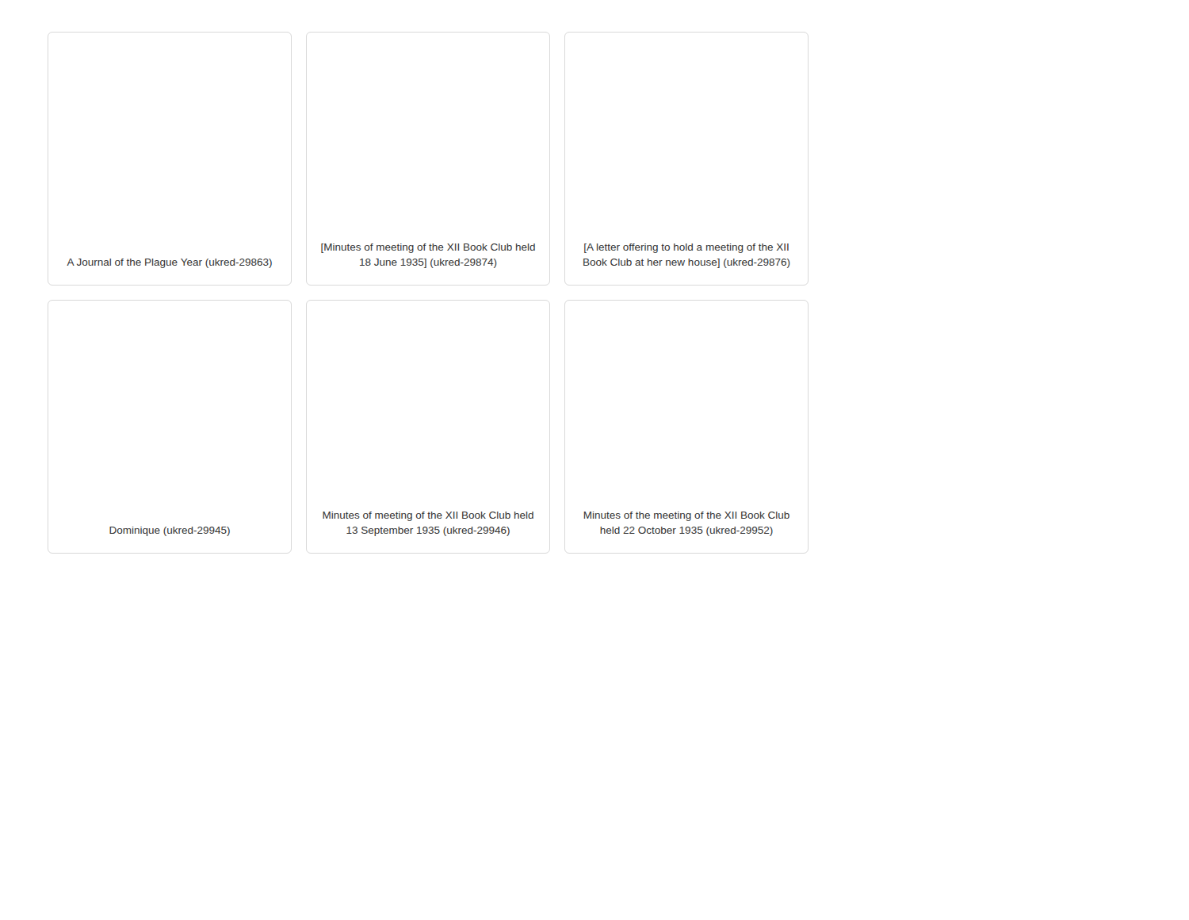A Journal of the Plague Year (ukred-29863)
[Minutes of meeting of the XII Book Club held 18 June 1935] (ukred-29874)
[A letter offering to hold a meeting of the XII Book Club at her new house] (ukred-29876)
Dominique (ukred-29945)
Minutes of meeting of the XII Book Club held 13 September 1935 (ukred-29946)
Minutes of the meeting of the XII Book Club held 22 October 1935 (ukred-29952)